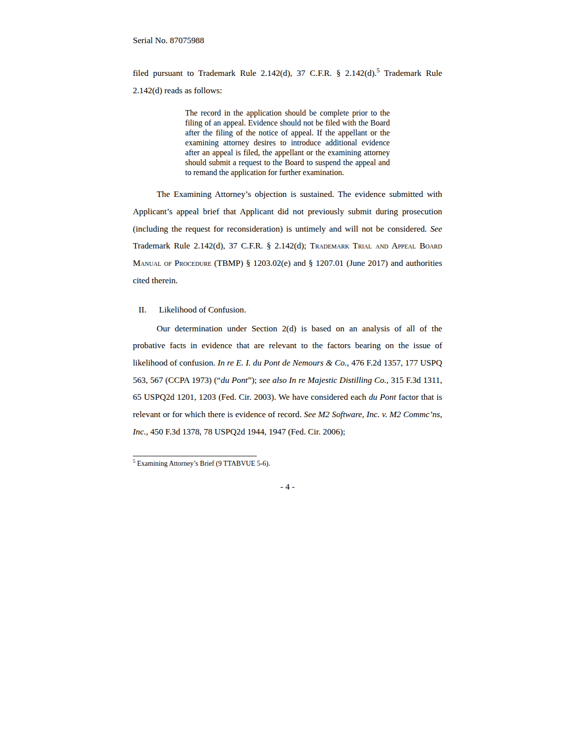Serial No. 87075988
filed pursuant to Trademark Rule 2.142(d), 37 C.F.R. § 2.142(d).5 Trademark Rule 2.142(d) reads as follows:
The record in the application should be complete prior to the filing of an appeal. Evidence should not be filed with the Board after the filing of the notice of appeal. If the appellant or the examining attorney desires to introduce additional evidence after an appeal is filed, the appellant or the examining attorney should submit a request to the Board to suspend the appeal and to remand the application for further examination.
The Examining Attorney’s objection is sustained. The evidence submitted with Applicant’s appeal brief that Applicant did not previously submit during prosecution (including the request for reconsideration) is untimely and will not be considered. See Trademark Rule 2.142(d), 37 C.F.R. § 2.142(d); Trademark Trial and Appeal Board Manual of Procedure (TBMP) § 1203.02(e) and § 1207.01 (June 2017) and authorities cited therein.
II. Likelihood of Confusion.
Our determination under Section 2(d) is based on an analysis of all of the probative facts in evidence that are relevant to the factors bearing on the issue of likelihood of confusion. In re E. I. du Pont de Nemours & Co., 476 F.2d 1357, 177 USPQ 563, 567 (CCPA 1973) (“du Pont”); see also In re Majestic Distilling Co., 315 F.3d 1311, 65 USPQ2d 1201, 1203 (Fed. Cir. 2003). We have considered each du Pont factor that is relevant or for which there is evidence of record. See M2 Software, Inc. v. M2 Commc’ns, Inc., 450 F.3d 1378, 78 USPQ2d 1944, 1947 (Fed. Cir. 2006);
5 Examining Attorney’s Brief (9 TTABVUE 5-6).
- 4 -